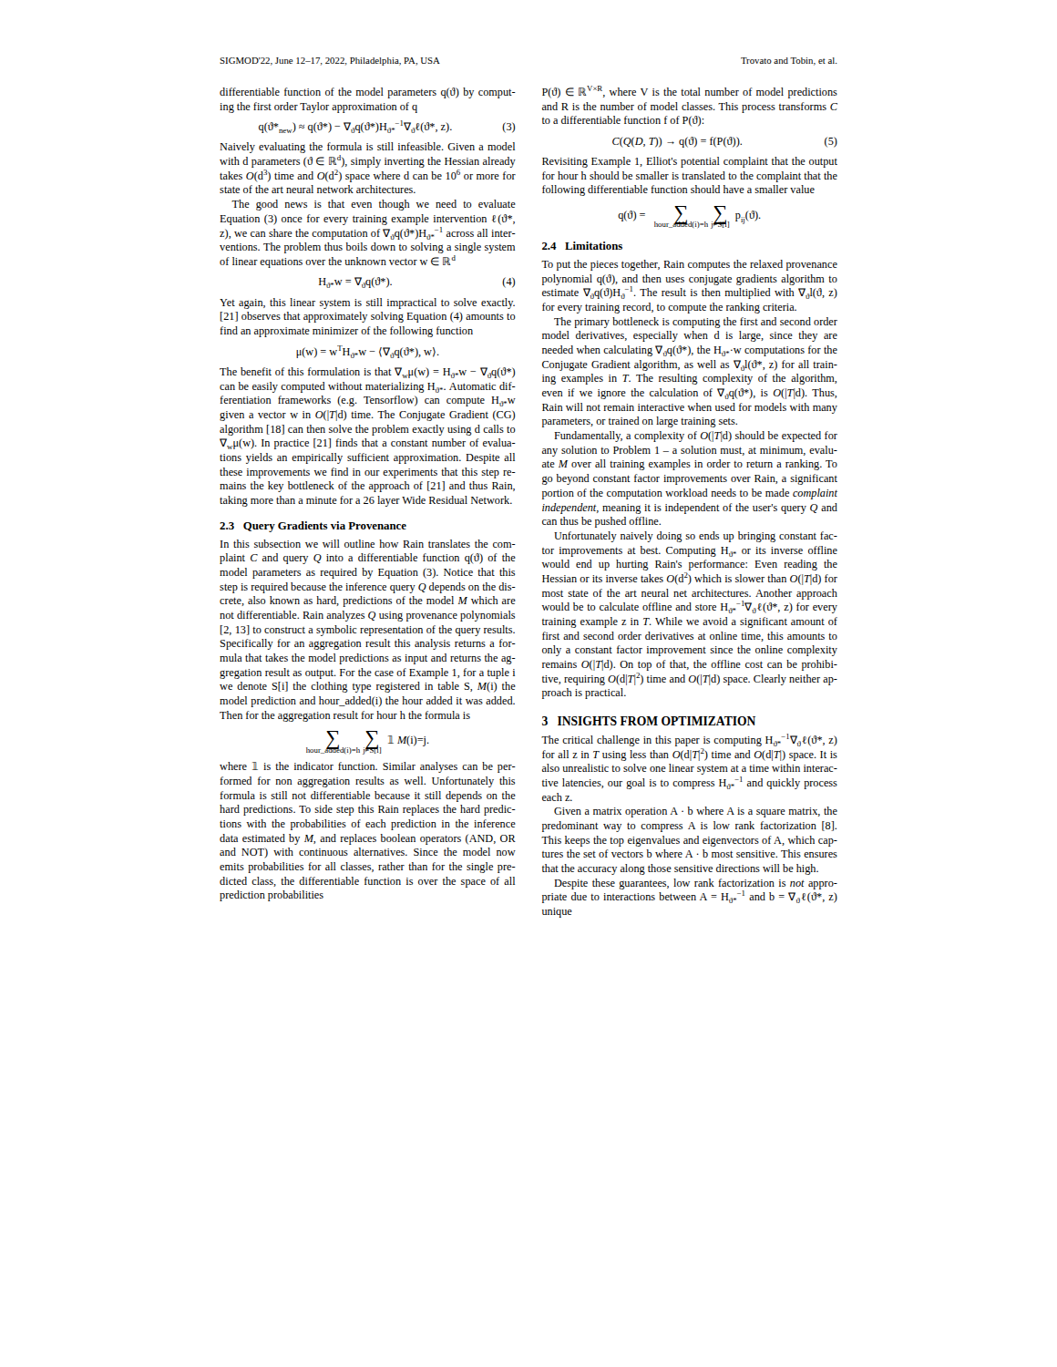SIGMOD'22, June 12–17, 2022, Philadelphia, PA, USA
Trovato and Tobin, et al.
differentiable function of the model parameters q(ϑ) by computing the first order Taylor approximation of q
q(ϑ*new) ≈ q(ϑ*) − ∇ϑq(ϑ*)Hϑ*−1∇ϑℓ(ϑ*, z).
(3)
Naively evaluating the formula is still infeasible. Given a model with d parameters (ϑ ∈ ℝd), simply inverting the Hessian already takes O(d3) time and O(d2) space where d can be 106 or more for state of the art neural network architectures.
The good news is that even though we need to evaluate Equation (3) once for every training example intervention ℓ(ϑ*, z), we can share the computation of ∇ϑq(ϑ*)Hϑ*−1 across all interventions. The problem thus boils down to solving a single system of linear equations over the unknown vector w ∈ ℝd
Hϑ*w = ∇ϑq(ϑ*).
(4)
Yet again, this linear system is still impractical to solve exactly. [21] observes that approximately solving Equation (4) amounts to find an approximate minimizer of the following function
μ(w) = wTHϑ*w − ⟨∇ϑq(ϑ*), w⟩.
The benefit of this formulation is that ∇wμ(w) = Hϑ*w − ∇ϑq(ϑ*) can be easily computed without materializing Hϑ*. Automatic differentiation frameworks (e.g. Tensorflow) can compute Hϑ*w given a vector w in O(|T|d) time. The Conjugate Gradient (CG) algorithm [18] can then solve the problem exactly using d calls to ∇wμ(w). In practice [21] finds that a constant number of evaluations yields an empirically sufficient approximation. Despite all these improvements we find in our experiments that this step remains the key bottleneck of the approach of [21] and thus Rain, taking more than a minute for a 26 layer Wide Residual Network.
2.3 Query Gradients via Provenance
In this subsection we will outline how Rain translates the complaint C and query Q into a differentiable function q(ϑ) of the model parameters as required by Equation (3). Notice that this step is required because the inference query Q depends on the discrete, also known as hard, predictions of the model M which are not differentiable. Rain analyzes Q using provenance polynomials [2, 13] to construct a symbolic representation of the query results. Specifically for an aggregation result this analysis returns a formula that takes the model predictions as input and returns the aggregation result as output. For the case of Example 1, for a tuple i we denote S[i] the clothing type registered in table S, M(i) the model prediction and hour_added(i) the hour added it was added. Then for the aggregation result for hour h the formula is
∑hour_added(i)=h ∑j≠S[i] 𝟙 M(i)=j.
where 𝟙 is the indicator function. Similar analyses can be performed for non aggregation results as well. Unfortunately this formula is still not differentiable because it still depends on the hard predictions. To side step this Rain replaces the hard predictions with the probabilities of each prediction in the inference data estimated by M, and replaces boolean operators (AND, OR and NOT) with continuous alternatives. Since the model now emits probabilities for all classes, rather than for the single predicted class, the differentiable function is over the space of all prediction probabilities
P(ϑ) ∈ ℝV×R, where V is the total number of model predictions and R is the number of model classes. This process transforms C to a differentiable function f of P(ϑ):
C(Q(D, T)) → q(ϑ) = f(P(ϑ)).
(5)
Revisiting Example 1, Elliot's potential complaint that the output for hour h should be smaller is translated to the complaint that the following differentiable function should have a smaller value
q(ϑ) = ∑hour_added(i)=h ∑j≠S[i] pij(ϑ).
2.4 Limitations
To put the pieces together, Rain computes the relaxed provenance polynomial q(ϑ), and then uses conjugate gradients algorithm to estimate ∇ϑq(ϑ)Hϑ−1. The result is then multiplied with ∇ϑl(ϑ, z) for every training record, to compute the ranking criteria.
The primary bottleneck is computing the first and second order model derivatives, especially when d is large, since they are needed when calculating ∇ϑq(ϑ*), the Hϑ*·w computations for the Conjugate Gradient algorithm, as well as ∇ϑl(ϑ*, z) for all training examples in T. The resulting complexity of the algorithm, even if we ignore the calculation of ∇ϑq(ϑ*), is O(|T|d). Thus, Rain will not remain interactive when used for models with many parameters, or trained on large training sets.
Fundamentally, a complexity of O(|T|d) should be expected for any solution to Problem 1 – a solution must, at minimum, evaluate M over all training examples in order to return a ranking. To go beyond constant factor improvements over Rain, a significant portion of the computation workload needs to be made complaint independent, meaning it is independent of the user's query Q and can thus be pushed offline.
Unfortunately naively doing so ends up bringing constant factor improvements at best. Computing Hϑ* or its inverse offline would end up hurting Rain's performance: Even reading the Hessian or its inverse takes O(d2) which is slower than O(|T|d) for most state of the art neural net architectures. Another approach would be to calculate offline and store Hϑ*−1∇ϑℓ(ϑ*, z) for every training example z in T. While we avoid a significant amount of first and second order derivatives at online time, this amounts to only a constant factor improvement since the online complexity remains O(|T|d). On top of that, the offline cost can be prohibitive, requiring O(d|T|2) time and O(|T|d) space. Clearly neither approach is practical.
3 INSIGHTS FROM OPTIMIZATION
The critical challenge in this paper is computing Hϑ*−1∇ϑℓ(ϑ*, z) for all z in T using less than O(d|T|2) time and O(d|T|) space. It is also unrealistic to solve one linear system at a time within interactive latencies, our goal is to compress Hϑ*−1 and quickly process each z.
Given a matrix operation A · b where A is a square matrix, the predominant way to compress A is low rank factorization [8]. This keeps the top eigenvalues and eigenvectors of A, which captures the set of vectors b where A · b most sensitive. This ensures that the accuracy along those sensitive directions will be high.
Despite these guarantees, low rank factorization is not appropriate due to interactions between A = Hϑ*−1 and b = ∇ϑℓ(ϑ*, z) unique